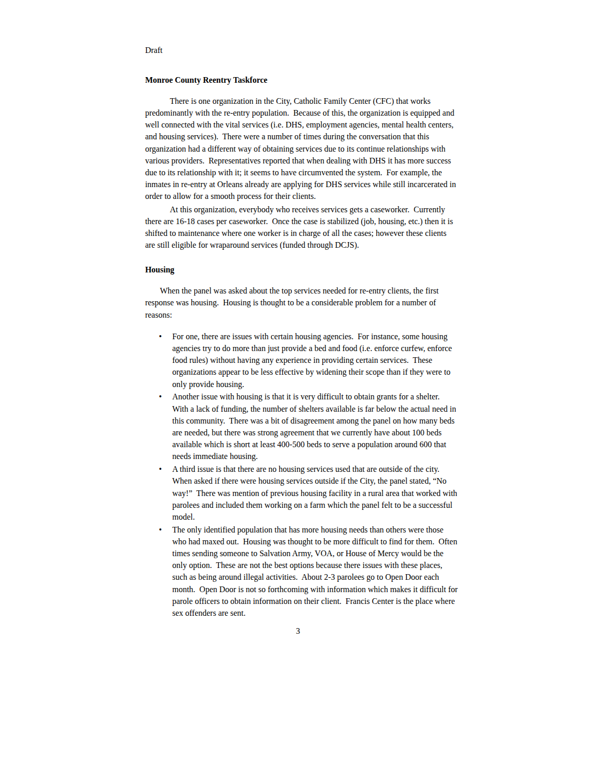Draft
Monroe County Reentry Taskforce
There is one organization in the City, Catholic Family Center (CFC) that works predominantly with the re-entry population. Because of this, the organization is equipped and well connected with the vital services (i.e. DHS, employment agencies, mental health centers, and housing services). There were a number of times during the conversation that this organization had a different way of obtaining services due to its continue relationships with various providers. Representatives reported that when dealing with DHS it has more success due to its relationship with it; it seems to have circumvented the system. For example, the inmates in re-entry at Orleans already are applying for DHS services while still incarcerated in order to allow for a smooth process for their clients.
At this organization, everybody who receives services gets a caseworker. Currently there are 16-18 cases per caseworker. Once the case is stabilized (job, housing, etc.) then it is shifted to maintenance where one worker is in charge of all the cases; however these clients are still eligible for wraparound services (funded through DCJS).
Housing
When the panel was asked about the top services needed for re-entry clients, the first response was housing. Housing is thought to be a considerable problem for a number of reasons:
For one, there are issues with certain housing agencies. For instance, some housing agencies try to do more than just provide a bed and food (i.e. enforce curfew, enforce food rules) without having any experience in providing certain services. These organizations appear to be less effective by widening their scope than if they were to only provide housing.
Another issue with housing is that it is very difficult to obtain grants for a shelter. With a lack of funding, the number of shelters available is far below the actual need in this community. There was a bit of disagreement among the panel on how many beds are needed, but there was strong agreement that we currently have about 100 beds available which is short at least 400-500 beds to serve a population around 600 that needs immediate housing.
A third issue is that there are no housing services used that are outside of the city. When asked if there were housing services outside if the City, the panel stated, “No way!” There was mention of previous housing facility in a rural area that worked with parolees and included them working on a farm which the panel felt to be a successful model.
The only identified population that has more housing needs than others were those who had maxed out. Housing was thought to be more difficult to find for them. Often times sending someone to Salvation Army, VOA, or House of Mercy would be the only option. These are not the best options because there issues with these places, such as being around illegal activities. About 2-3 parolees go to Open Door each month. Open Door is not so forthcoming with information which makes it difficult for parole officers to obtain information on their client. Francis Center is the place where sex offenders are sent.
3